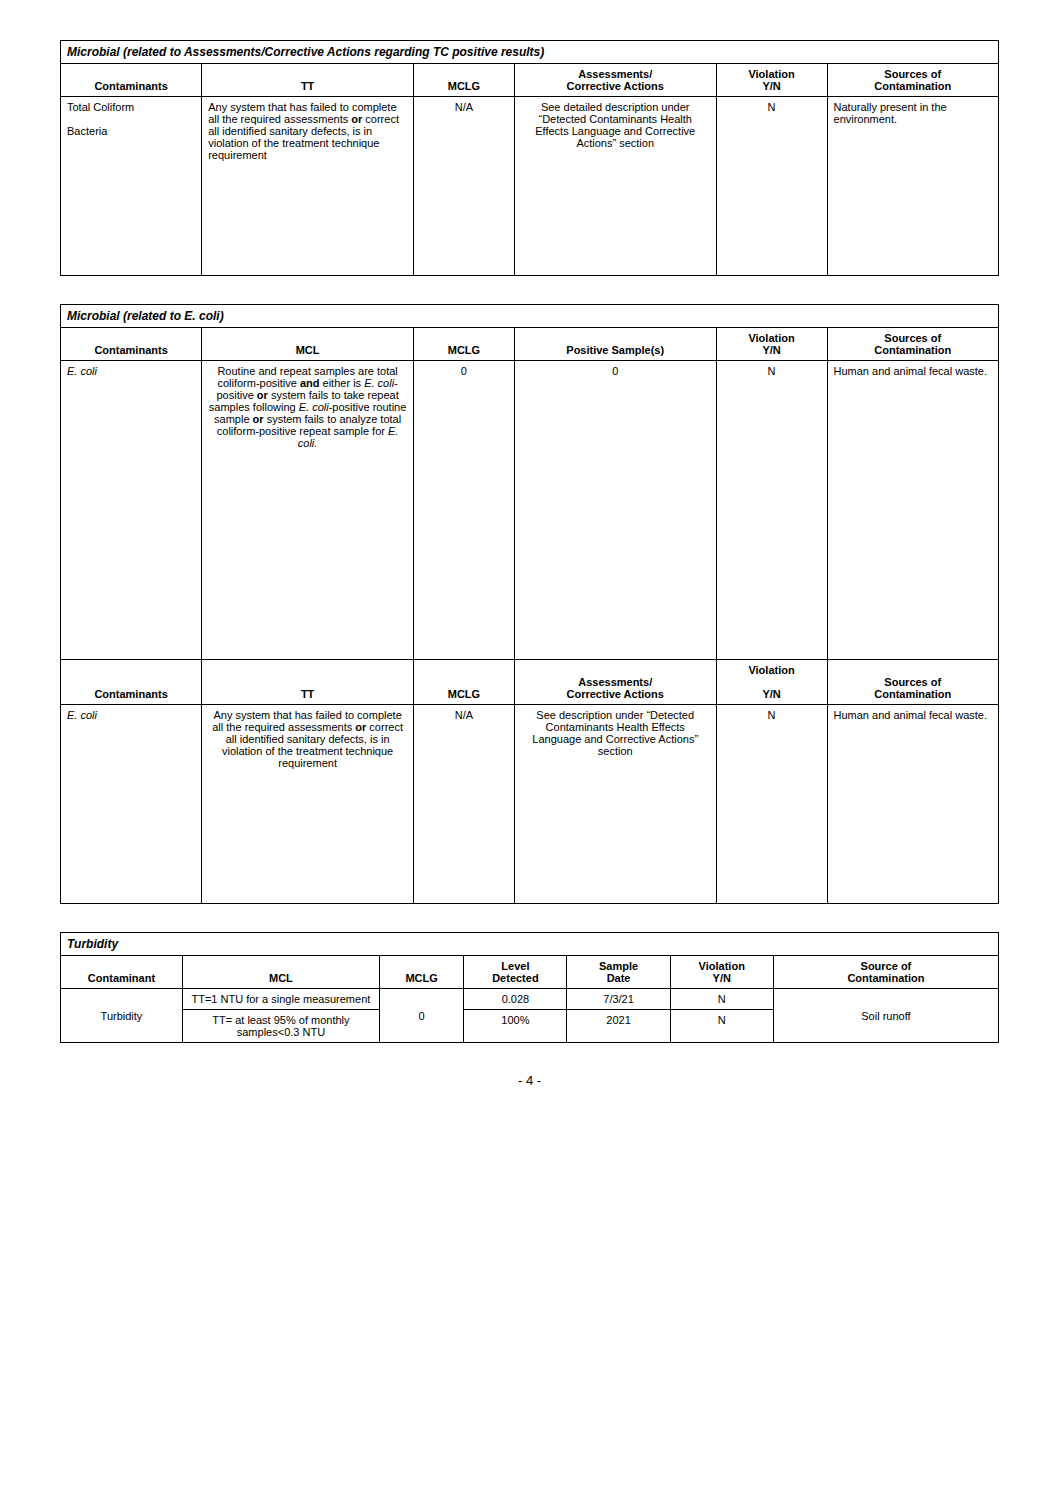| Microbial (related to Assessments/Corrective Actions regarding TC positive results) |
| Contaminants | TT | MCLG | Assessments/ Corrective Actions | Violation Y/N | Sources of Contamination |
| Total Coliform Bacteria | Any system that has failed to complete all the required assessments or correct all identified sanitary defects, is in violation of the treatment technique requirement | N/A | See detailed description under “Detected Contaminants Health Effects Language and Corrective Actions” section | N | Naturally present in the environment. |
| Microbial (related to E. coli) |
| Contaminants | MCL | MCLG | Positive Sample(s) | Violation Y/N | Sources of Contamination |
| E. coli | Routine and repeat samples are total coliform-positive and either is E. coli -positive or system fails to take repeat samples following E. coli -positive routine sample or system fails to analyze total coliform-positive repeat sample for E. coli. | 0 | 0 | N | Human and animal fecal waste. |
| Contaminants | TT | MCLG | Assessments/ Corrective Actions | Violation Y/N | Sources of Contamination |
| E. coli | Any system that has failed to complete all the required assessments or correct all identified sanitary defects, is in violation of the treatment technique requirement | N/A | See description under “Detected Contaminants Health Effects Language and Corrective Actions” section | N | Human and animal fecal waste. |
| Turbidity |
| Contaminant | MCL | MCLG | Level Detected | Sample Date | Violation Y/N | Source of Contamination |
| Turbidity | TT=1 NTU for a single measurement | 0 | 0.028 | 7/3/21 | N | Soil runoff |
| TT= at least 95% of monthly samples<0.3 NTU | 100% | 2021 | N |
- 4 -